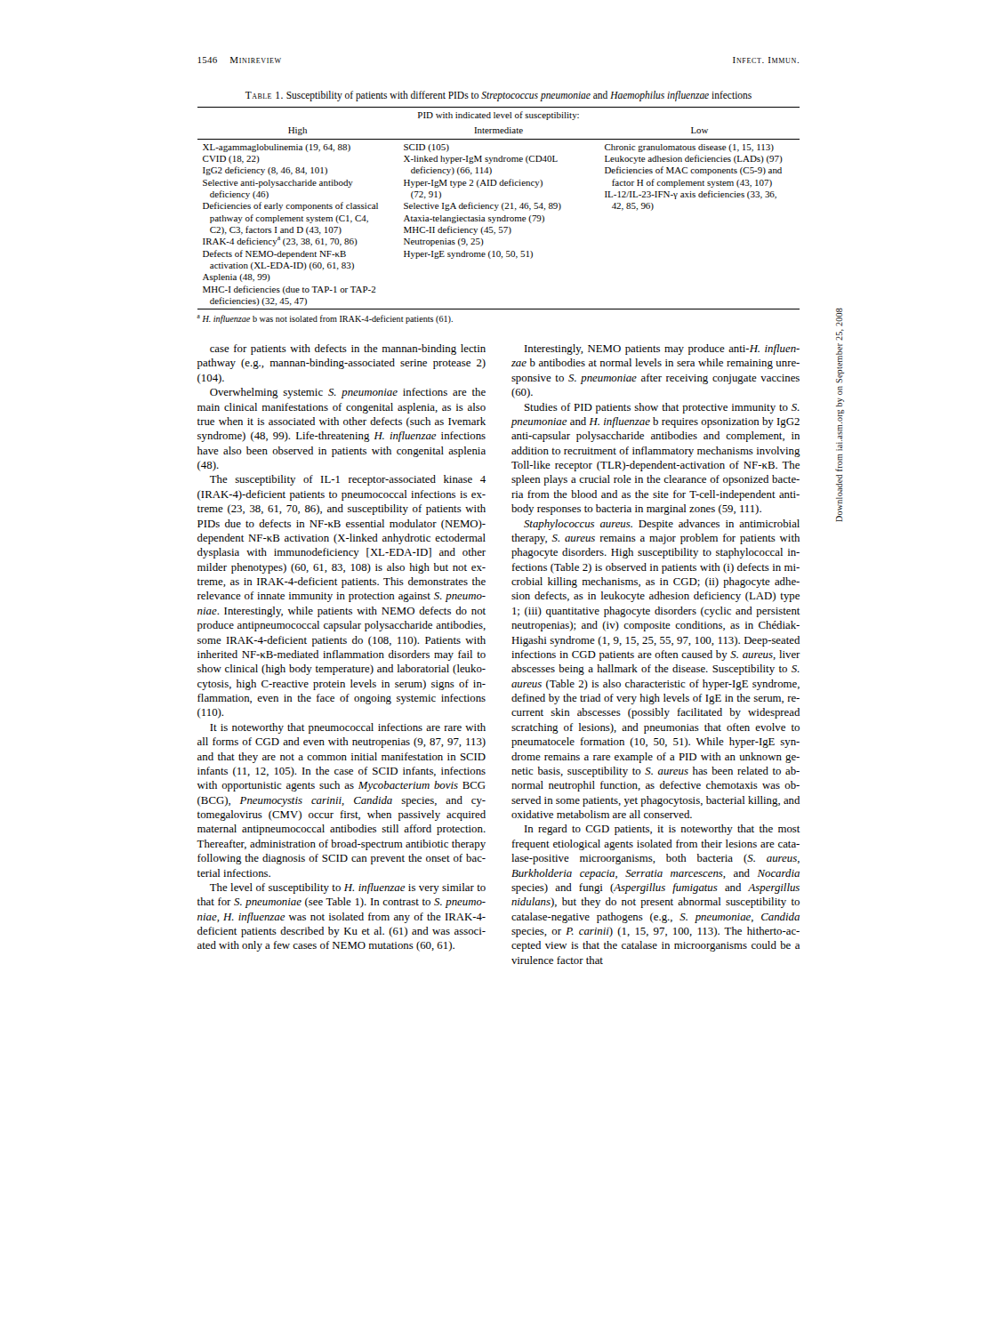1546 Minireview
Infect. Immun.
Table 1. Susceptibility of patients with different PIDs to Streptococcus pneumoniae and Haemophilus influenzae infections
| PID with indicated level of susceptibility: |
| --- |
| High | Intermediate | Low |
| XL-agammaglobulinemia (19, 64, 88) CVID (18, 22) IgG2 deficiency (8, 46, 84, 101) Selective anti-polysaccharide antibody deficiency (46) Deficiencies of early components of classical pathway of complement system (C1, C4, C2), C3, factors I and D (43, 107) IRAK-4 deficiency a (23, 38, 61, 70, 86) Defects of NEMO-dependent NF-κB activation (XL-EDA-ID) (60, 61, 83) Asplenia (48, 99) MHC-I deficiencies (due to TAP-1 or TAP-2 deficiencies) (32, 45, 47) | SCID (105) X-linked hyper-IgM syndrome (CD40L deficiency) (66, 114) Hyper-IgM type 2 (AID deficiency) (72, 91) Selective IgA deficiency (21, 46, 54, 89) Ataxia-telangiectasia syndrome (79) MHC-II deficiency (45, 57) Neutropenias (9, 25) Hyper-IgE syndrome (10, 50, 51) | Chronic granulomatous disease (1, 15, 113) Leukocyte adhesion deficiencies (LADs) (97) Deficiencies of MAC components (C5-9) and factor H of complement system (43, 107) IL-12/IL-23-IFN-γ axis deficiencies (33, 36, 42, 85, 96) |
a H. influenzae b was not isolated from IRAK-4-deficient patients (61).
case for patients with defects in the mannan-binding lectin pathway (e.g., mannan-binding-associated serine protease 2) (104).
Overwhelming systemic S. pneumoniae infections are the main clinical manifestations of congenital asplenia, as is also true when it is associated with other defects (such as Ivemark syndrome) (48, 99). Life-threatening H. influenzae infections have also been observed in patients with congenital asplenia (48).
The susceptibility of IL-1 receptor-associated kinase 4 (IRAK-4)-deficient patients to pneumococcal infections is extreme (23, 38, 61, 70, 86), and susceptibility of patients with PIDs due to defects in NF-κB essential modulator (NEMO)-dependent NF-κB activation (X-linked anhydrotic ectodermal dysplasia with immunodeficiency [XL-EDA-ID] and other milder phenotypes) (60, 61, 83, 108) is also high but not extreme, as in IRAK-4-deficient patients. This demonstrates the relevance of innate immunity in protection against S. pneumoniae. Interestingly, while patients with NEMO defects do not produce antipneumococcal capsular polysaccharide antibodies, some IRAK-4-deficient patients do (108, 110). Patients with inherited NF-κB-mediated inflammation disorders may fail to show clinical (high body temperature) and laboratorial (leukocytosis, high C-reactive protein levels in serum) signs of inflammation, even in the face of ongoing systemic infections (110).
It is noteworthy that pneumococcal infections are rare with all forms of CGD and even with neutropenias (9, 87, 97, 113) and that they are not a common initial manifestation in SCID infants (11, 12, 105). In the case of SCID infants, infections with opportunistic agents such as Mycobacterium bovis BCG (BCG), Pneumocystis carinii, Candida species, and cytomegalovirus (CMV) occur first, when passively acquired maternal antipneumococcal antibodies still afford protection. Thereafter, administration of broad-spectrum antibiotic therapy following the diagnosis of SCID can prevent the onset of bacterial infections.
The level of susceptibility to H. influenzae is very similar to that for S. pneumoniae (see Table 1). In contrast to S. pneumoniae, H. influenzae was not isolated from any of the IRAK-4-deficient patients described by Ku et al. (61) and was associated with only a few cases of NEMO mutations (60, 61).
Interestingly, NEMO patients may produce anti-H. influenzae b antibodies at normal levels in sera while remaining unresponsive to S. pneumoniae after receiving conjugate vaccines (60).
Studies of PID patients show that protective immunity to S. pneumoniae and H. influenzae b requires opsonization by IgG2 anti-capsular polysaccharide antibodies and complement, in addition to recruitment of inflammatory mechanisms involving Toll-like receptor (TLR)-dependent-activation of NF-κB. The spleen plays a crucial role in the clearance of opsonized bacteria from the blood and as the site for T-cell-independent antibody responses to bacteria in marginal zones (59, 111).
Staphylococcus aureus. Despite advances in antimicrobial therapy, S. aureus remains a major problem for patients with phagocyte disorders. High susceptibility to staphylococcal infections (Table 2) is observed in patients with (i) defects in microbial killing mechanisms, as in CGD; (ii) phagocyte adhesion defects, as in leukocyte adhesion deficiency (LAD) type 1; (iii) quantitative phagocyte disorders (cyclic and persistent neutropenias); and (iv) composite conditions, as in Chédiak-Higashi syndrome (1, 9, 15, 25, 55, 97, 100, 113). Deep-seated infections in CGD patients are often caused by S. aureus, liver abscesses being a hallmark of the disease. Susceptibility to S. aureus (Table 2) is also characteristic of hyper-IgE syndrome, defined by the triad of very high levels of IgE in the serum, recurrent skin abscesses (possibly facilitated by widespread scratching of lesions), and pneumonias that often evolve to pneumatocele formation (10, 50, 51). While hyper-IgE syndrome remains a rare example of a PID with an unknown genetic basis, susceptibility to S. aureus has been related to abnormal neutrophil function, as defective chemotaxis was observed in some patients, yet phagocytosis, bacterial killing, and oxidative metabolism are all conserved.
In regard to CGD patients, it is noteworthy that the most frequent etiological agents isolated from their lesions are catalase-positive microorganisms, both bacteria (S. aureus, Burkholderia cepacia, Serratia marcescens, and Nocardia species) and fungi (Aspergillus fumigatus and Aspergillus nidulans), but they do not present abnormal susceptibility to catalase-negative pathogens (e.g., S. pneumoniae, Candida species, or P. carinii) (1, 15, 97, 100, 113). The hitherto-accepted view is that the catalase in microorganisms could be a virulence factor that
Downloaded from iai.asm.org by on September 25, 2008